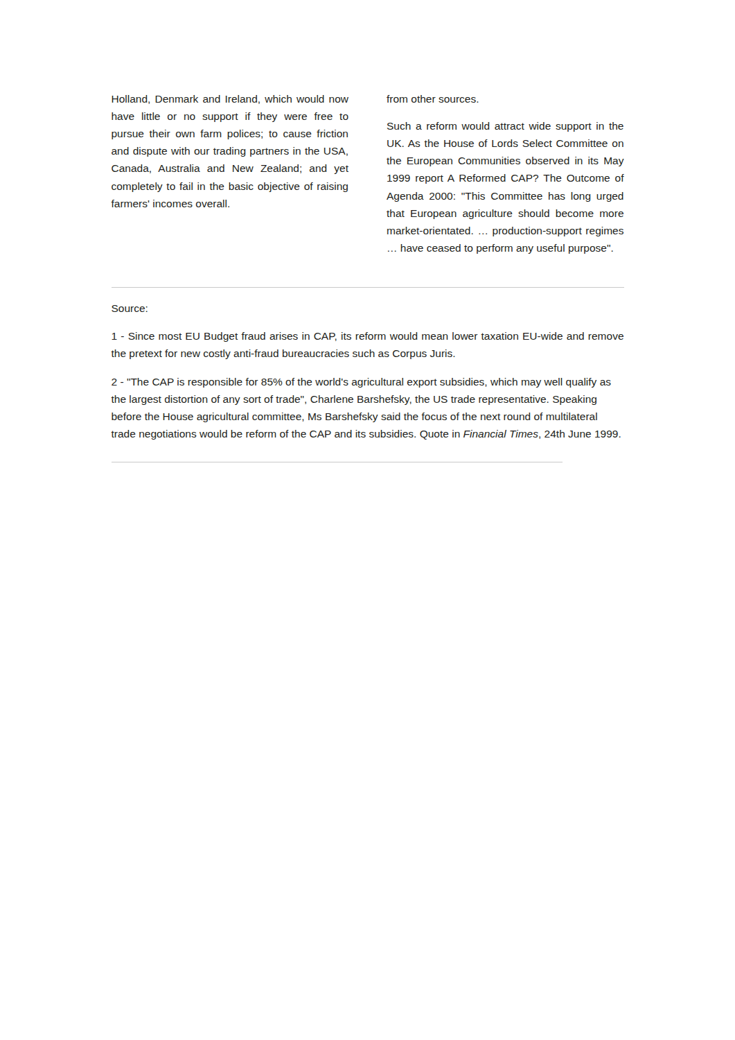Holland, Denmark and Ireland, which would now have little or no support if they were free to pursue their own farm polices; to cause friction and dispute with our trading partners in the USA, Canada, Australia and New Zealand; and yet completely to fail in the basic objective of raising farmers' incomes overall.
from other sources.
Such a reform would attract wide support in the UK. As the House of Lords Select Committee on the European Communities observed in its May 1999 report A Reformed CAP? The Outcome of Agenda 2000: "This Committee has long urged that European agriculture should become more market-orientated. … production-support regimes … have ceased to perform any useful purpose".
Source:
1 - Since most EU Budget fraud arises in CAP, its reform would mean lower taxation EU-wide and remove the pretext for new costly anti-fraud bureaucracies such as Corpus Juris.
2 - "The CAP is responsible for 85% of the world's agricultural export subsidies, which may well qualify as the largest distortion of any sort of trade", Charlene Barshefsky, the US trade representative. Speaking before the House agricultural committee, Ms Barshefsky said the focus of the next round of multilateral trade negotiations would be reform of the CAP and its subsidies. Quote in Financial Times, 24th June 1999.